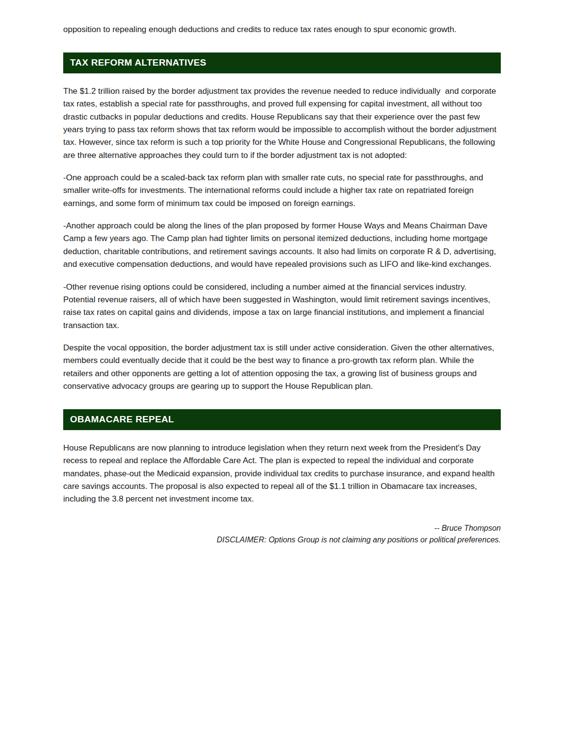opposition to repealing enough deductions and credits to reduce tax rates enough to spur economic growth.
TAX REFORM ALTERNATIVES
The $1.2 trillion raised by the border adjustment tax provides the revenue needed to reduce individually and corporate tax rates, establish a special rate for passthroughs, and proved full expensing for capital investment, all without too drastic cutbacks in popular deductions and credits. House Republicans say that their experience over the past few years trying to pass tax reform shows that tax reform would be impossible to accomplish without the border adjustment tax. However, since tax reform is such a top priority for the White House and Congressional Republicans, the following are three alternative approaches they could turn to if the border adjustment tax is not adopted:
-One approach could be a scaled-back tax reform plan with smaller rate cuts, no special rate for passthroughs, and smaller write-offs for investments. The international reforms could include a higher tax rate on repatriated foreign earnings, and some form of minimum tax could be imposed on foreign earnings.
-Another approach could be along the lines of the plan proposed by former House Ways and Means Chairman Dave Camp a few years ago. The Camp plan had tighter limits on personal itemized deductions, including home mortgage deduction, charitable contributions, and retirement savings accounts. It also had limits on corporate R & D, advertising, and executive compensation deductions, and would have repealed provisions such as LIFO and like-kind exchanges.
-Other revenue rising options could be considered, including a number aimed at the financial services industry. Potential revenue raisers, all of which have been suggested in Washington, would limit retirement savings incentives, raise tax rates on capital gains and dividends, impose a tax on large financial institutions, and implement a financial transaction tax.
Despite the vocal opposition, the border adjustment tax is still under active consideration. Given the other alternatives, members could eventually decide that it could be the best way to finance a pro-growth tax reform plan. While the retailers and other opponents are getting a lot of attention opposing the tax, a growing list of business groups and conservative advocacy groups are gearing up to support the House Republican plan.
OBAMACARE REPEAL
House Republicans are now planning to introduce legislation when they return next week from the President's Day recess to repeal and replace the Affordable Care Act. The plan is expected to repeal the individual and corporate mandates, phase-out the Medicaid expansion, provide individual tax credits to purchase insurance, and expand health care savings accounts. The proposal is also expected to repeal all of the $1.1 trillion in Obamacare tax increases, including the 3.8 percent net investment income tax.
-- Bruce Thompson DISCLAIMER: Options Group is not claiming any positions or political preferences.